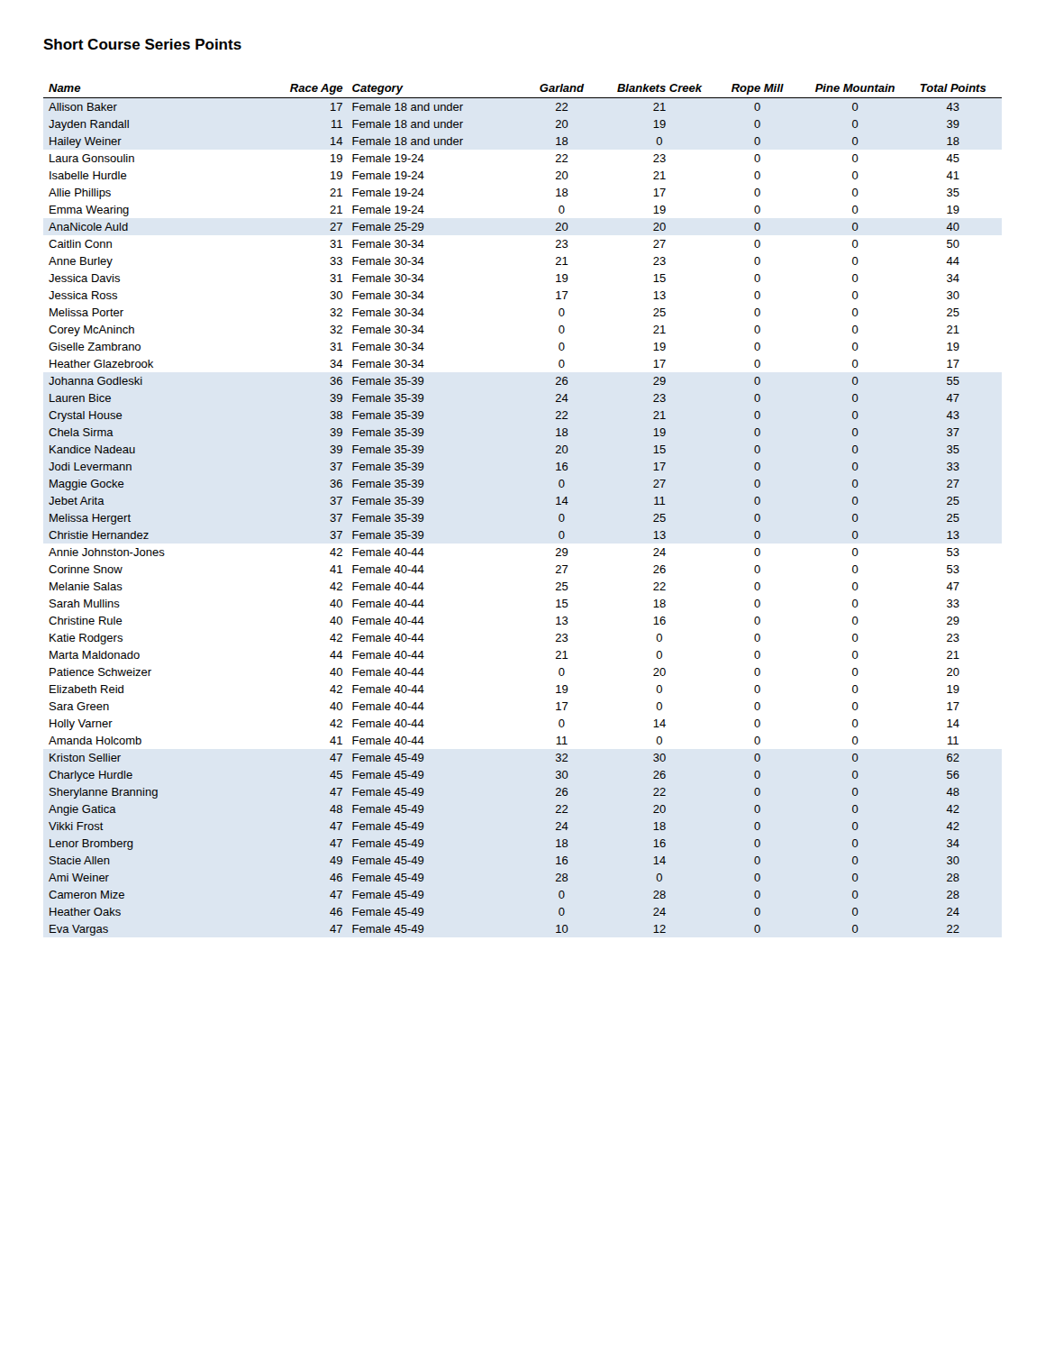Short Course Series Points
| Name | Race Age | Category | Garland | Blankets Creek | Rope Mill | Pine Mountain | Total Points |
| --- | --- | --- | --- | --- | --- | --- | --- |
| Allison Baker | 17 | Female 18 and under | 22 | 21 | 0 | 0 | 43 |
| Jayden Randall | 11 | Female 18 and under | 20 | 19 | 0 | 0 | 39 |
| Hailey Weiner | 14 | Female 18 and under | 18 | 0 | 0 | 0 | 18 |
| Laura Gonsoulin | 19 | Female 19-24 | 22 | 23 | 0 | 0 | 45 |
| Isabelle Hurdle | 19 | Female 19-24 | 20 | 21 | 0 | 0 | 41 |
| Allie Phillips | 21 | Female 19-24 | 18 | 17 | 0 | 0 | 35 |
| Emma Wearing | 21 | Female 19-24 | 0 | 19 | 0 | 0 | 19 |
| AnaNicole Auld | 27 | Female 25-29 | 20 | 20 | 0 | 0 | 40 |
| Caitlin Conn | 31 | Female 30-34 | 23 | 27 | 0 | 0 | 50 |
| Anne Burley | 33 | Female 30-34 | 21 | 23 | 0 | 0 | 44 |
| Jessica Davis | 31 | Female 30-34 | 19 | 15 | 0 | 0 | 34 |
| Jessica Ross | 30 | Female 30-34 | 17 | 13 | 0 | 0 | 30 |
| Melissa Porter | 32 | Female 30-34 | 0 | 25 | 0 | 0 | 25 |
| Corey McAninch | 32 | Female 30-34 | 0 | 21 | 0 | 0 | 21 |
| Giselle Zambrano | 31 | Female 30-34 | 0 | 19 | 0 | 0 | 19 |
| Heather Glazebrook | 34 | Female 30-34 | 0 | 17 | 0 | 0 | 17 |
| Johanna Godleski | 36 | Female 35-39 | 26 | 29 | 0 | 0 | 55 |
| Lauren Bice | 39 | Female 35-39 | 24 | 23 | 0 | 0 | 47 |
| Crystal House | 38 | Female 35-39 | 22 | 21 | 0 | 0 | 43 |
| Chela Sirma | 39 | Female 35-39 | 18 | 19 | 0 | 0 | 37 |
| Kandice Nadeau | 39 | Female 35-39 | 20 | 15 | 0 | 0 | 35 |
| Jodi Levermann | 37 | Female 35-39 | 16 | 17 | 0 | 0 | 33 |
| Maggie Gocke | 36 | Female 35-39 | 0 | 27 | 0 | 0 | 27 |
| Jebet Arita | 37 | Female 35-39 | 14 | 11 | 0 | 0 | 25 |
| Melissa Hergert | 37 | Female 35-39 | 0 | 25 | 0 | 0 | 25 |
| Christie Hernandez | 37 | Female 35-39 | 0 | 13 | 0 | 0 | 13 |
| Annie Johnston-Jones | 42 | Female 40-44 | 29 | 24 | 0 | 0 | 53 |
| Corinne Snow | 41 | Female 40-44 | 27 | 26 | 0 | 0 | 53 |
| Melanie Salas | 42 | Female 40-44 | 25 | 22 | 0 | 0 | 47 |
| Sarah Mullins | 40 | Female 40-44 | 15 | 18 | 0 | 0 | 33 |
| Christine Rule | 40 | Female 40-44 | 13 | 16 | 0 | 0 | 29 |
| Katie Rodgers | 42 | Female 40-44 | 23 | 0 | 0 | 0 | 23 |
| Marta Maldonado | 44 | Female 40-44 | 21 | 0 | 0 | 0 | 21 |
| Patience Schweizer | 40 | Female 40-44 | 0 | 20 | 0 | 0 | 20 |
| Elizabeth Reid | 42 | Female 40-44 | 19 | 0 | 0 | 0 | 19 |
| Sara Green | 40 | Female 40-44 | 17 | 0 | 0 | 0 | 17 |
| Holly Varner | 42 | Female 40-44 | 0 | 14 | 0 | 0 | 14 |
| Amanda Holcomb | 41 | Female 40-44 | 11 | 0 | 0 | 0 | 11 |
| Kriston Sellier | 47 | Female 45-49 | 32 | 30 | 0 | 0 | 62 |
| Charlyce Hurdle | 45 | Female 45-49 | 30 | 26 | 0 | 0 | 56 |
| Sherylanne Branning | 47 | Female 45-49 | 26 | 22 | 0 | 0 | 48 |
| Angie Gatica | 48 | Female 45-49 | 22 | 20 | 0 | 0 | 42 |
| Vikki Frost | 47 | Female 45-49 | 24 | 18 | 0 | 0 | 42 |
| Lenor Bromberg | 47 | Female 45-49 | 18 | 16 | 0 | 0 | 34 |
| Stacie Allen | 49 | Female 45-49 | 16 | 14 | 0 | 0 | 30 |
| Ami Weiner | 46 | Female 45-49 | 28 | 0 | 0 | 0 | 28 |
| Cameron Mize | 47 | Female 45-49 | 0 | 28 | 0 | 0 | 28 |
| Heather Oaks | 46 | Female 45-49 | 0 | 24 | 0 | 0 | 24 |
| Eva Vargas | 47 | Female 45-49 | 10 | 12 | 0 | 0 | 22 |